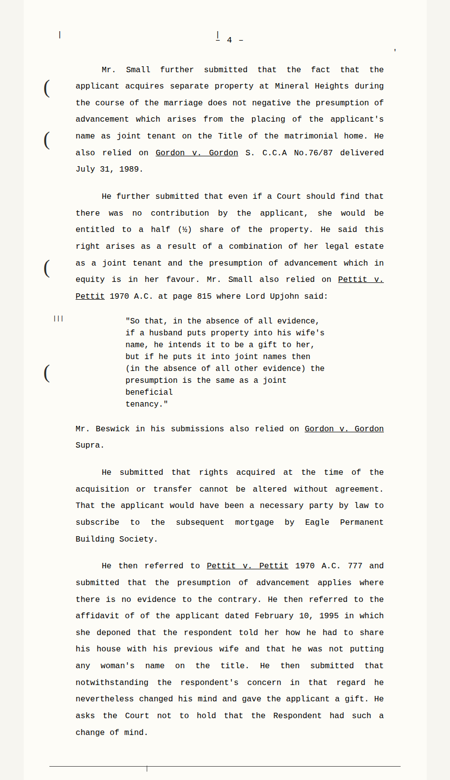∣
∣
′
– 4 –
(
(
(
(
∣∣∣
Mr. Small further submitted that the fact that the applicant acquires separate property at Mineral Heights during the course of the marriage does not negative the presumption of advancement which arises from the placing of the applicant's name as joint tenant on the Title of the matrimonial home. He also relied on Gordon v. Gordon S. C.C.A No.76/87 delivered July 31, 1989.
He further submitted that even if a Court should find that there was no contribution by the applicant, she would be entitled to a half (½) share of the property. He said this right arises as a result of a combination of her legal estate as a joint tenant and the presumption of advancement which in equity is in her favour. Mr. Small also relied on Pettit v. Pettit 1970 A.C. at page 815 where Lord Upjohn said:
"So that, in the absence of all evidence,
if a husband puts property into his wife's
name, he intends it to be a gift to her,
but if he puts it into joint names then
(in the absence of all other evidence) the
presumption is the same as a joint beneficial
tenancy."
Mr. Beswick in his submissions also relied on Gordon v. Gordon Supra.
He submitted that rights acquired at the time of the acquisition or transfer cannot be altered without agreement. That the applicant would have been a necessary party by law to subscribe to the subsequent mortgage by Eagle Permanent Building Society.
He then referred to Pettit v. Pettit 1970 A.C. 777 and submitted that the presumption of advancement applies where there is no evidence to the contrary. He then referred to the affidavit of of the applicant dated February 10, 1995 in which she deponed that the respondent told her how he had to share his house with his previous wife and that he was not putting any woman's name on the title. He then submitted that notwithstanding the respondent's concern in that regard he nevertheless changed his mind and gave the applicant a gift. He asks the Court not to hold that the Respondent had such a change of mind.